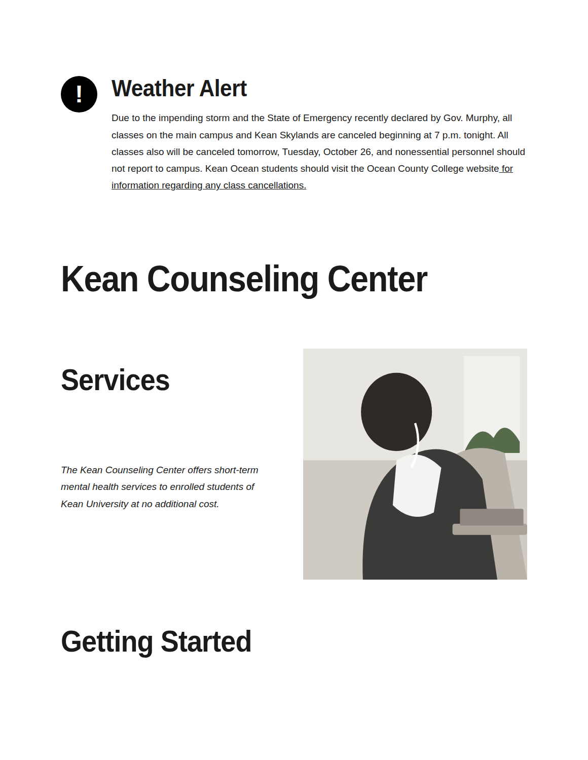!
Weather Alert
Due to the impending storm and the State of Emergency recently declared by Gov. Murphy, all classes on the main campus and Kean Skylands are canceled beginning at 7 p.m. tonight. All classes also will be canceled tomorrow, Tuesday, October 26, and nonessential personnel should not report to campus. Kean Ocean students should visit the Ocean County College website for information regarding any class cancellations.
Kean Counseling Center
Services
The Kean Counseling Center offers short-term mental health services to enrolled students of Kean University at no additional cost.
Getting Started